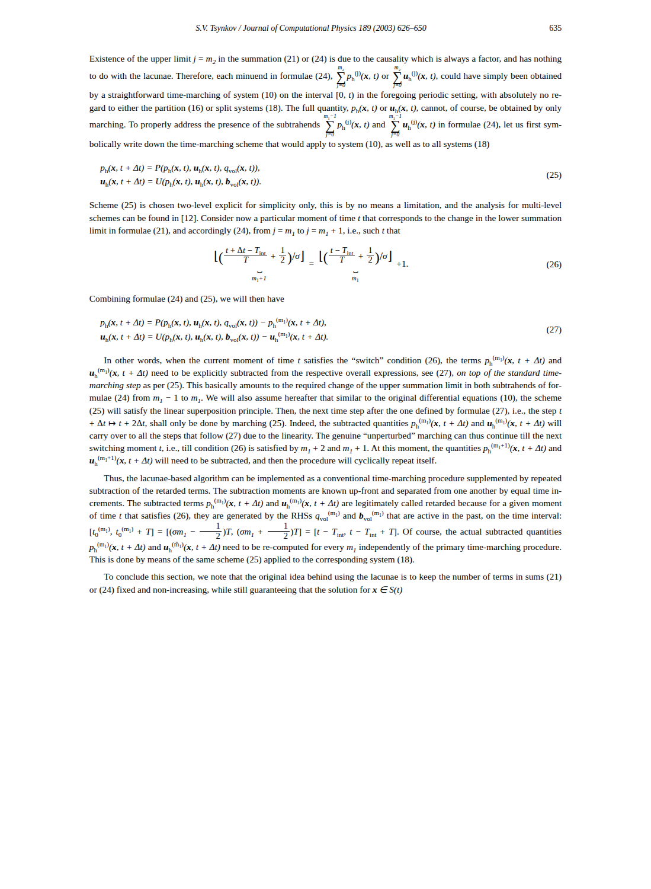S.V. Tsynkov / Journal of Computational Physics 189 (2003) 626–650 635
Existence of the upper limit j = m2 in the summation (21) or (24) is due to the causality which is always a factor, and has nothing to do with the lacunae. Therefore, each minuend in formulae (24), m2∑j=0 ph(j)(x, t) or m2∑j=0 uh(j)(x, t), could have simply been obtained by a straightforward time-marching of system (10) on the interval [0, t) in the foregoing periodic setting, with absolutely no regard to either the partition (16) or split systems (18). The full quantity, ph(x, t) or uh(x, t), cannot, of course, be obtained by only marching. To properly address the presence of the subtrahends m1−1∑j=0 ph(j)(x, t) and m1−1∑j=0 uh(j)(x, t) in formulae (24), let us first symbolically write down the time-marching scheme that would apply to system (10), as well as to all systems (18)
ph(x, t + Δt) = P(ph(x, t), uh(x, t), qvol(x, t)), uh(x, t + Δt) = U(ph(x, t), uh(x, t), bvol(x, t)). (25)
Scheme (25) is chosen two-level explicit for simplicity only, this is by no means a limitation, and the analysis for multi-level schemes can be found in [12]. Consider now a particular moment of time t that corresponds to the change in the lower summation limit in formulae (21), and accordingly (24), from j = m1 to j = m1 + 1, i.e., such t that
⌊(t + Δt − Tint T + 12)/σ⌋ ⏟ m1+1 = ⌊(t − Tint T + 12)/σ⌋ ⏟ m1 +1. (26)
Combining formulae (24) and (25), we will then have
ph(x, t + Δt) = P(ph(x, t), uh(x, t), qvol(x, t)) − ph(m1)(x, t + Δt), uh(x, t + Δt) = U(ph(x, t), uh(x, t), bvol(x, t)) − uh(m1)(x, t + Δt). (27)
In other words, when the current moment of time t satisfies the “switch” condition (26), the terms ph(m1)(x, t + Δt) and uh(m1)(x, t + Δt) need to be explicitly subtracted from the respective overall expressions, see (27), on top of the standard time-marching step as per (25). This basically amounts to the required change of the upper summation limit in both subtrahends of formulae (24) from m1 − 1 to m1. We will also assume hereafter that similar to the original differential equations (10), the scheme (25) will satisfy the linear superposition principle. Then, the next time step after the one defined by formulae (27), i.e., the step t + Δt ↦ t + 2Δt, shall only be done by marching (25). Indeed, the subtracted quantities ph(m1)(x, t + Δt) and uh(m1)(x, t + Δt) will carry over to all the steps that follow (27) due to the linearity. The genuine “unperturbed” marching can thus continue till the next switching moment t, i.e., till condition (26) is satisfied by m1 + 2 and m1 + 1. At this moment, the quantities ph(m1+1)(x, t + Δt) and uh(m1+1)(x, t + Δt) will need to be subtracted, and then the procedure will cyclically repeat itself.
Thus, the lacunae-based algorithm can be implemented as a conventional time-marching procedure supplemented by repeated subtraction of the retarded terms. The subtraction moments are known up-front and separated from one another by equal time increments. The subtracted terms ph(m1)(x, t + Δt) and uh(m1)(x, t + Δt) are legitimately called retarded because for a given moment of time t that satisfies (26), they are generated by the RHSs qvol(m1) and bvol(m1) that are active in the past, on the time interval: [t0(m1), t0(m1) + T] = [(σm1 − 12)T, (σm1 + 12)T] = [t − Tint, t − Tint + T]. Of course, the actual subtracted quantities ph(m1)(x, t + Δt) and uh(m̃1)(x, t + Δt) need to be re-computed for every m1 independently of the primary time-marching procedure. This is done by means of the same scheme (25) applied to the corresponding system (18).
To conclude this section, we note that the original idea behind using the lacunae is to keep the number of terms in sums (21) or (24) fixed and non-increasing, while still guaranteeing that the solution for x ∈ S(t)